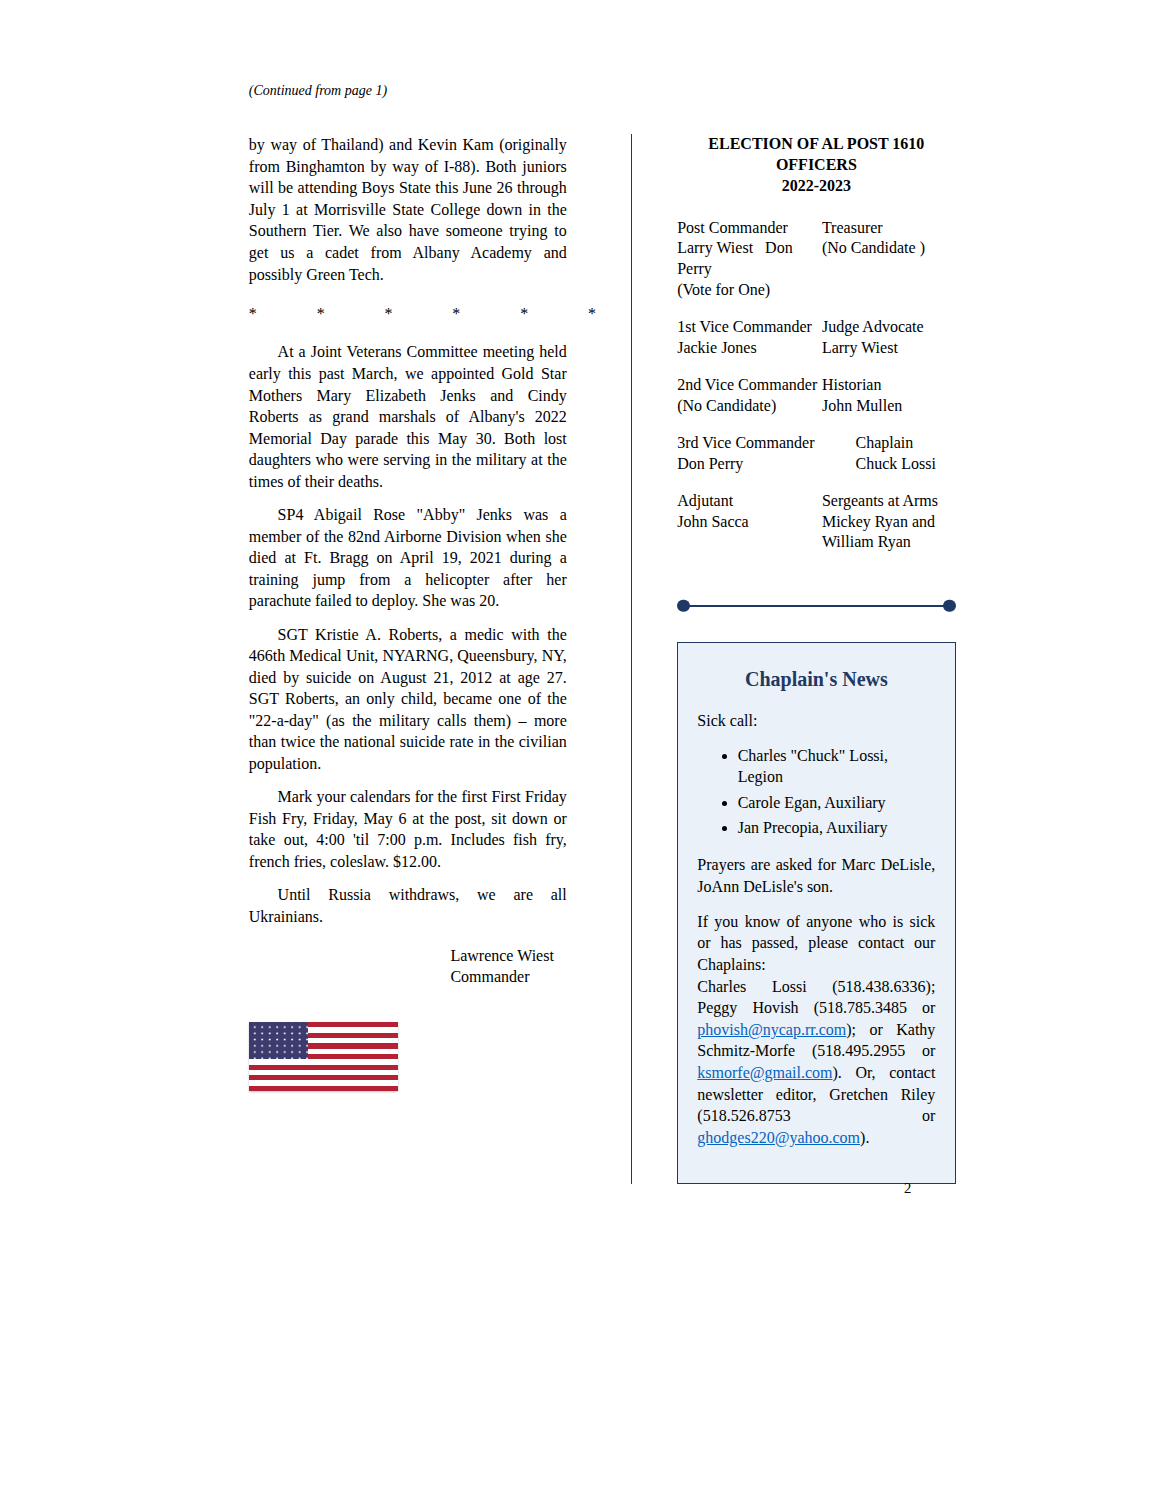(Continued from page 1)
by way of Thailand) and Kevin Kam (originally from Binghamton by way of I-88). Both juniors will be attending Boys State this June 26 through July 1 at Morrisville State College down in the Southern Tier. We also have someone trying to get us a cadet from Albany Academy and possibly Green Tech.
* * * * * *
At a Joint Veterans Committee meeting held early this past March, we appointed Gold Star Mothers Mary Elizabeth Jenks and Cindy Roberts as grand marshals of Albany's 2022 Memorial Day parade this May 30. Both lost daughters who were serving in the military at the times of their deaths.
SP4 Abigail Rose "Abby" Jenks was a member of the 82nd Airborne Division when she died at Ft. Bragg on April 19, 2021 during a training jump from a helicopter after her parachute failed to deploy. She was 20.
SGT Kristie A. Roberts, a medic with the 466th Medical Unit, NYARNG, Queensbury, NY, died by suicide on August 21, 2012 at age 27. SGT Roberts, an only child, became one of the "22-a-day" (as the military calls them) – more than twice the national suicide rate in the civilian population.
Mark your calendars for the first First Friday Fish Fry, Friday, May 6 at the post, sit down or take out, 4:00 'til 7:00 p.m. Includes fish fry, french fries, coleslaw. $12.00.
Until Russia withdraws, we are all Ukrainians.
Lawrence Wiest
Commander
ELECTION OF AL POST 1610 OFFICERS
2022-2023
| Post Commander Larry Wiest Don Perry (Vote for One) | Treasurer (No Candidate ) |
| 1st Vice Commander Jackie Jones | Judge Advocate Larry Wiest |
| 2nd Vice Commander (No Candidate) | Historian John Mullen |
| 3rd Vice Commander Don Perry | Chaplain Chuck Lossi |
| Adjutant John Sacca | Sergeants at Arms Mickey Ryan and William Ryan |
Chaplain's News
Sick call:
Charles "Chuck" Lossi, Legion
Carole Egan, Auxiliary
Jan Precopia, Auxiliary
Prayers are asked for Marc DeLisle, JoAnn DeLisle's son.
If you know of anyone who is sick or has passed, please contact our Chaplains:
Charles Lossi (518.438.6336); Peggy Hovish (518.785.3485 or phovish@nycap.rr.com); or Kathy Schmitz-Morfe (518.495.2955 or ksmorfe@gmail.com). Or, contact newsletter editor, Gretchen Riley (518.526.8753 or ghodges220@yahoo.com).
2